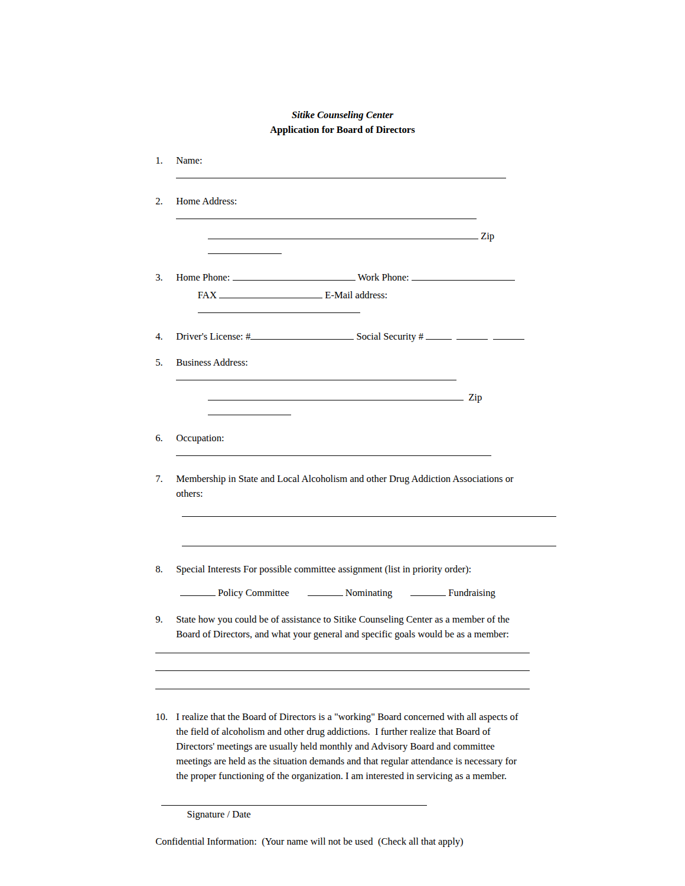Sitike Counseling Center Application for Board of Directors
1. Name:
2. Home Address:
Zip
3. Home Phone: Work Phone:
FAX E-Mail address:
4. Driver's License: # Social Security #
5. Business Address:
Zip
6. Occupation:
7. Membership in State and Local Alcoholism and other Drug Addiction Associations or others:
8. Special Interests For possible committee assignment (list in priority order):
Policy Committee Nominating Fundraising
9. State how you could be of assistance to Sitike Counseling Center as a member of the Board of Directors, and what your general and specific goals would be as a member:
10. I realize that the Board of Directors is a "working" Board concerned with all aspects of the field of alcoholism and other drug addictions. I further realize that Board of Directors' meetings are usually held monthly and Advisory Board and committee meetings are held as the situation demands and that regular attendance is necessary for the proper functioning of the organization. I am interested in servicing as a member.
Signature / Date
Confidential Information: (Your name will not be used (Check all that apply)